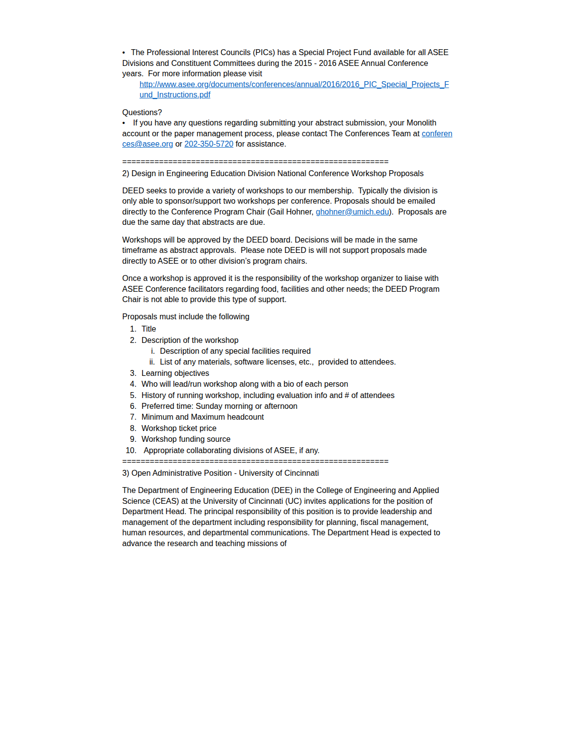•The Professional Interest Councils (PICs) has a Special Project Fund available for all ASEE Divisions and Constituent Committees during the 2015 - 2016 ASEE Annual Conference years. For more information please visit http://www.asee.org/documents/conferences/annual/2016/2016_PIC_Special_Projects_Fund_Instructions.pdf
Questions?
• If you have any questions regarding submitting your abstract submission, your Monolith account or the paper management process, please contact The Conferences Team at conferences@asee.org or 202-350-5720 for assistance.
==========================================================
2) Design in Engineering Education Division National Conference Workshop Proposals
DEED seeks to provide a variety of workshops to our membership. Typically the division is only able to sponsor/support two workshops per conference. Proposals should be emailed directly to the Conference Program Chair (Gail Hohner, ghohner@umich.edu). Proposals are due the same day that abstracts are due.
Workshops will be approved by the DEED board. Decisions will be made in the same timeframe as abstract approvals. Please note DEED is will not support proposals made directly to ASEE or to other division’s program chairs.
Once a workshop is approved it is the responsibility of the workshop organizer to liaise with ASEE Conference facilitators regarding food, facilities and other needs; the DEED Program Chair is not able to provide this type of support.
Proposals must include the following
Title
Description of the workshop
Description of any special facilities required
List of any materials, software licenses, etc., provided to attendees.
Learning objectives
Who will lead/run workshop along with a bio of each person
History of running workshop, including evaluation info and # of attendees
Preferred time: Sunday morning or afternoon
Minimum and Maximum headcount
Workshop ticket price
Workshop funding source
Appropriate collaborating divisions of ASEE, if any.
==========================================================
3) Open Administrative Position - University of Cincinnati
The Department of Engineering Education (DEE) in the College of Engineering and Applied Science (CEAS) at the University of Cincinnati (UC) invites applications for the position of Department Head. The principal responsibility of this position is to provide leadership and management of the department including responsibility for planning, fiscal management, human resources, and departmental communications. The Department Head is expected to advance the research and teaching missions of